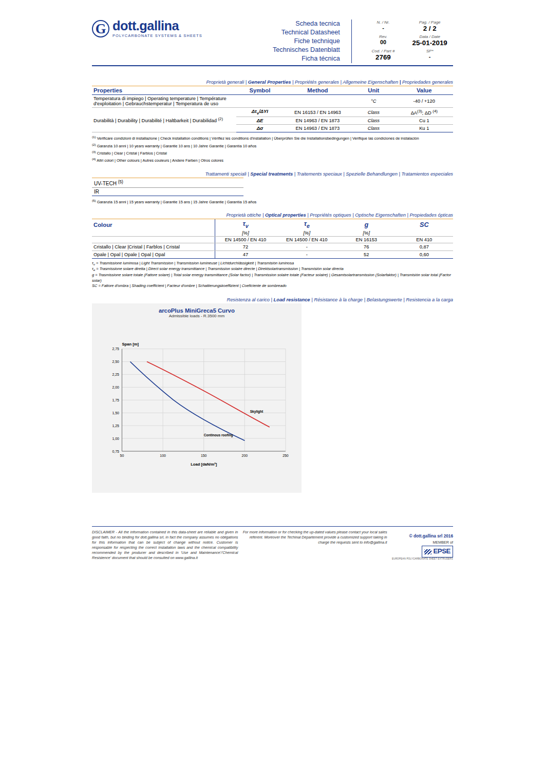G
dott.gallina
POLYCARBONATE SYSTEMS & SHEETS
Scheda tecnica
Technical Datasheet
Fiche technique
Technisches Datenblatt
Ficha técnica
N. / Nr.
Pag. / Page
-
2 / 2
Rev.
Data / Date
00
25-01-2019
Cod. / Part #
SP*
2769
-
Proprietà generali | General Properties | Propriétés generales | Allgemeine Eigenschaften | Propriedades generales
| Properties | Symbol | Method | Unit | Value |
| --- | --- | --- | --- | --- |
| Temperatura di impiego / Operating temperature / Température d'exploitation / Gebrauchstemperatur / Temperatura de uso | | | °C | -40 / +120 |
| Durabilità / Durability / Durabilité / Haltbarkeit / Durabilidad (2) | Δτ v /ΔYI | EN 16153 / EN 14963 | Class | ΔA (3) ; ΔD (4) |
| ΔE | EN 14963 / EN 1873 | Class | Cu 1 |
| Δσ | EN 14963 / EN 1873 | Class | Ku 1 |
(1) Verificare condizioni di installazione | Check installation conditions | Vérifiez les conditions d'installation | Überprüfen Sie die Installationsbedingungen | Verifique las condiciones de instalación
(2) Garanzia 10 anni | 10 years warranty | Garantie 10 ans | 10 Jahre Garantie | Garantía 10 años
(3) Cristallo | Clear | Cristal | Farblos | Cristal
(4) Altri colori | Other colours | Autres couleurs | Andere Farben | Otros colores
Trattamenti speciali | Special treatments | Traitements speciaux | Spezielle Behandlungen | Tratamientos especiales
| UV-TECH (5) |
| IR |
(5) Garanzia 15 anni | 15 years warranty | Garantie 15 ans | 15 Jahre Garantie | Garantía 15 años
Proprietà ottiche | Optical properties | Propriétés optiques | Optische Eigenschaften | Propiedades ópticas
| Colour | τ v | τ e | g | SC |
| --- | --- | --- | --- | --- |
| | [%] | [%] | [%] | |
| | EN 14500 / EN 410 | EN 14500 / EN 410 | EN 16153 | EN 410 |
| Cristallo / Clear /Cristal / Farblos / Cristal | 72 | - | 76 | 0,87 |
| Opale / Opal / Opale / Opal / Opal | 47 | - | 52 | 0,60 |
τv = Trasmissione luminosa | Light Transmission | Transmission lumineuse | Lichtdurchlässigkeit | Transmisión luminosa
τe = Trasmissione solare diretta | Direct solar energy transmittance | Transmission solaire directe | Direktsolartransmission | Transmisión solar directa
g = Trasmissione solare totale (Fattore solare) | Total solar energy transmittance (Solar factor) | Transmission solaire totale (Facteur solaire) | Gesamtsolartransmission (Solarfaktor) | Transmisión solar total (Factor solar)
SC = Fattore d'ombra | Shading coefficient | Facteur d'ombre | Schattierungskoeffizient | Coeficiente de sombreado
Resistenza al carico | Load resistance | Résistance à la charge | Belastungswerte | Resistencia a la carga
arcoPlus MiniGreca5 Curvo
Admissible loads - R.3500 mm
Span [m] 0,75 1,00 1,25 1,50 1,75 2,00 2,25 2,50 2,75 50 100 150 200 250 Load [daN/m²] Skylight Continous roofing
DISCLAIMER - All the information contained in this data-sheet are reliable and given in good faith, but no binding for dott.gallina srl, in fact the company assumes no obligations for this information that can be subject of change without notice. Customer is responsable for respecting the correct installation laws and the chemical compatibility recommended by the producer and described in 'Use and Maintenance'/'Chemical Resistence' document that should be consulted on www.gallina.it
For more information or for checking the up-dated values please contact your local sales referent. Moreover the Techinal Departement provide a customized support taking in charge the requests sent to info@gallina.it
© dott.gallina srl 2016
MEMBER of
EPSE
EUROPEAN POLYCARBONATE SHEET EXTRUDERS